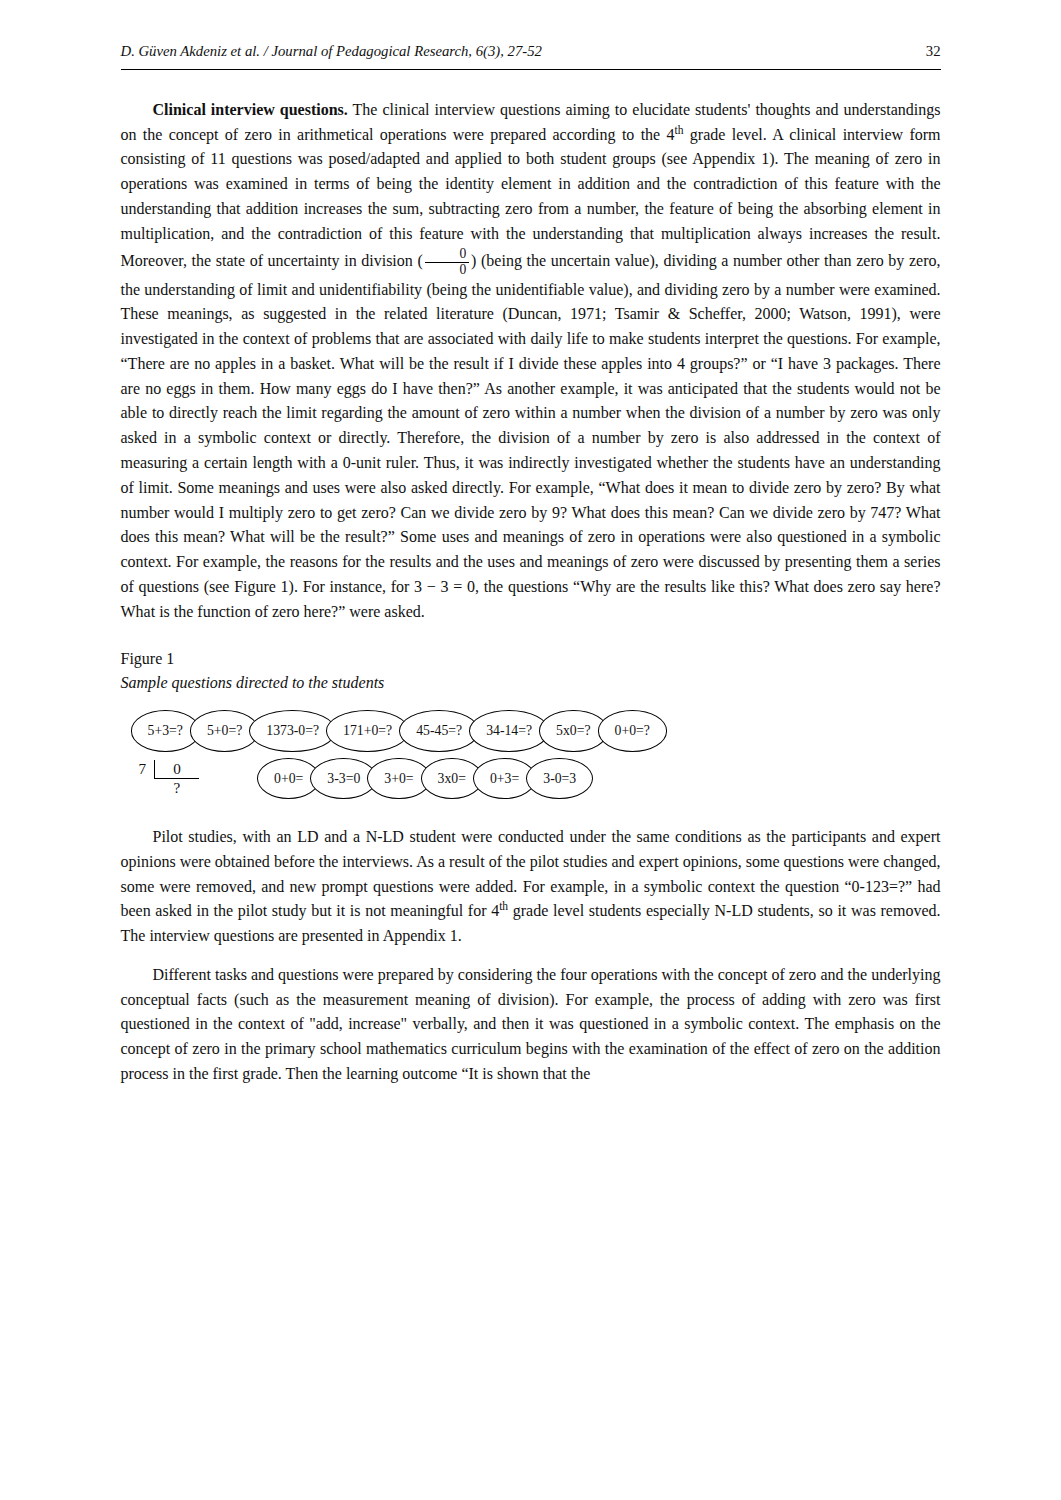D. Güven Akdeniz et al. / Journal of Pedagogical Research, 6(3), 27-52 32
Clinical interview questions. The clinical interview questions aiming to elucidate students' thoughts and understandings on the concept of zero in arithmetical operations were prepared according to the 4th grade level. A clinical interview form consisting of 11 questions was posed/adapted and applied to both student groups (see Appendix 1). The meaning of zero in operations was examined in terms of being the identity element in addition and the contradiction of this feature with the understanding that addition increases the sum, subtracting zero from a number, the feature of being the absorbing element in multiplication, and the contradiction of this feature with the understanding that multiplication always increases the result. Moreover, the state of uncertainty in division (00) (being the uncertain value), dividing a number other than zero by zero, the understanding of limit and unidentifiability (being the unidentifiable value), and dividing zero by a number were examined. These meanings, as suggested in the related literature (Duncan, 1971; Tsamir & Scheffer, 2000; Watson, 1991), were investigated in the context of problems that are associated with daily life to make students interpret the questions. For example, “There are no apples in a basket. What will be the result if I divide these apples into 4 groups?” or “I have 3 packages. There are no eggs in them. How many eggs do I have then?” As another example, it was anticipated that the students would not be able to directly reach the limit regarding the amount of zero within a number when the division of a number by zero was only asked in a symbolic context or directly. Therefore, the division of a number by zero is also addressed in the context of measuring a certain length with a 0-unit ruler. Thus, it was indirectly investigated whether the students have an understanding of limit. Some meanings and uses were also asked directly. For example, “What does it mean to divide zero by zero? By what number would I multiply zero to get zero? Can we divide zero by 9? What does this mean? Can we divide zero by 747? What does this mean? What will be the result?” Some uses and meanings of zero in operations were also questioned in a symbolic context. For example, the reasons for the results and the uses and meanings of zero were discussed by presenting them a series of questions (see Figure 1). For instance, for 3 − 3 = 0, the questions “Why are the results like this? What does zero say here? What is the function of zero here?” were asked.
Figure 1
Sample questions directed to the students
5+3=? 5+0=? 1373-0=? 171+0=? 45-45=? 34-14=? 5x0=? 0+0=?
| 7 | 0 |
| | ? |
0+0= 3-3=0 3+0= 3x0= 0+3= 3-0=3
Pilot studies, with an LD and a N-LD student were conducted under the same conditions as the participants and expert opinions were obtained before the interviews. As a result of the pilot studies and expert opinions, some questions were changed, some were removed, and new prompt questions were added. For example, in a symbolic context the question “0-123=?” had been asked in the pilot study but it is not meaningful for 4th grade level students especially N-LD students, so it was removed. The interview questions are presented in Appendix 1.
Different tasks and questions were prepared by considering the four operations with the concept of zero and the underlying conceptual facts (such as the measurement meaning of division). For example, the process of adding with zero was first questioned in the context of "add, increase" verbally, and then it was questioned in a symbolic context. The emphasis on the concept of zero in the primary school mathematics curriculum begins with the examination of the effect of zero on the addition process in the first grade. Then the learning outcome “It is shown that the